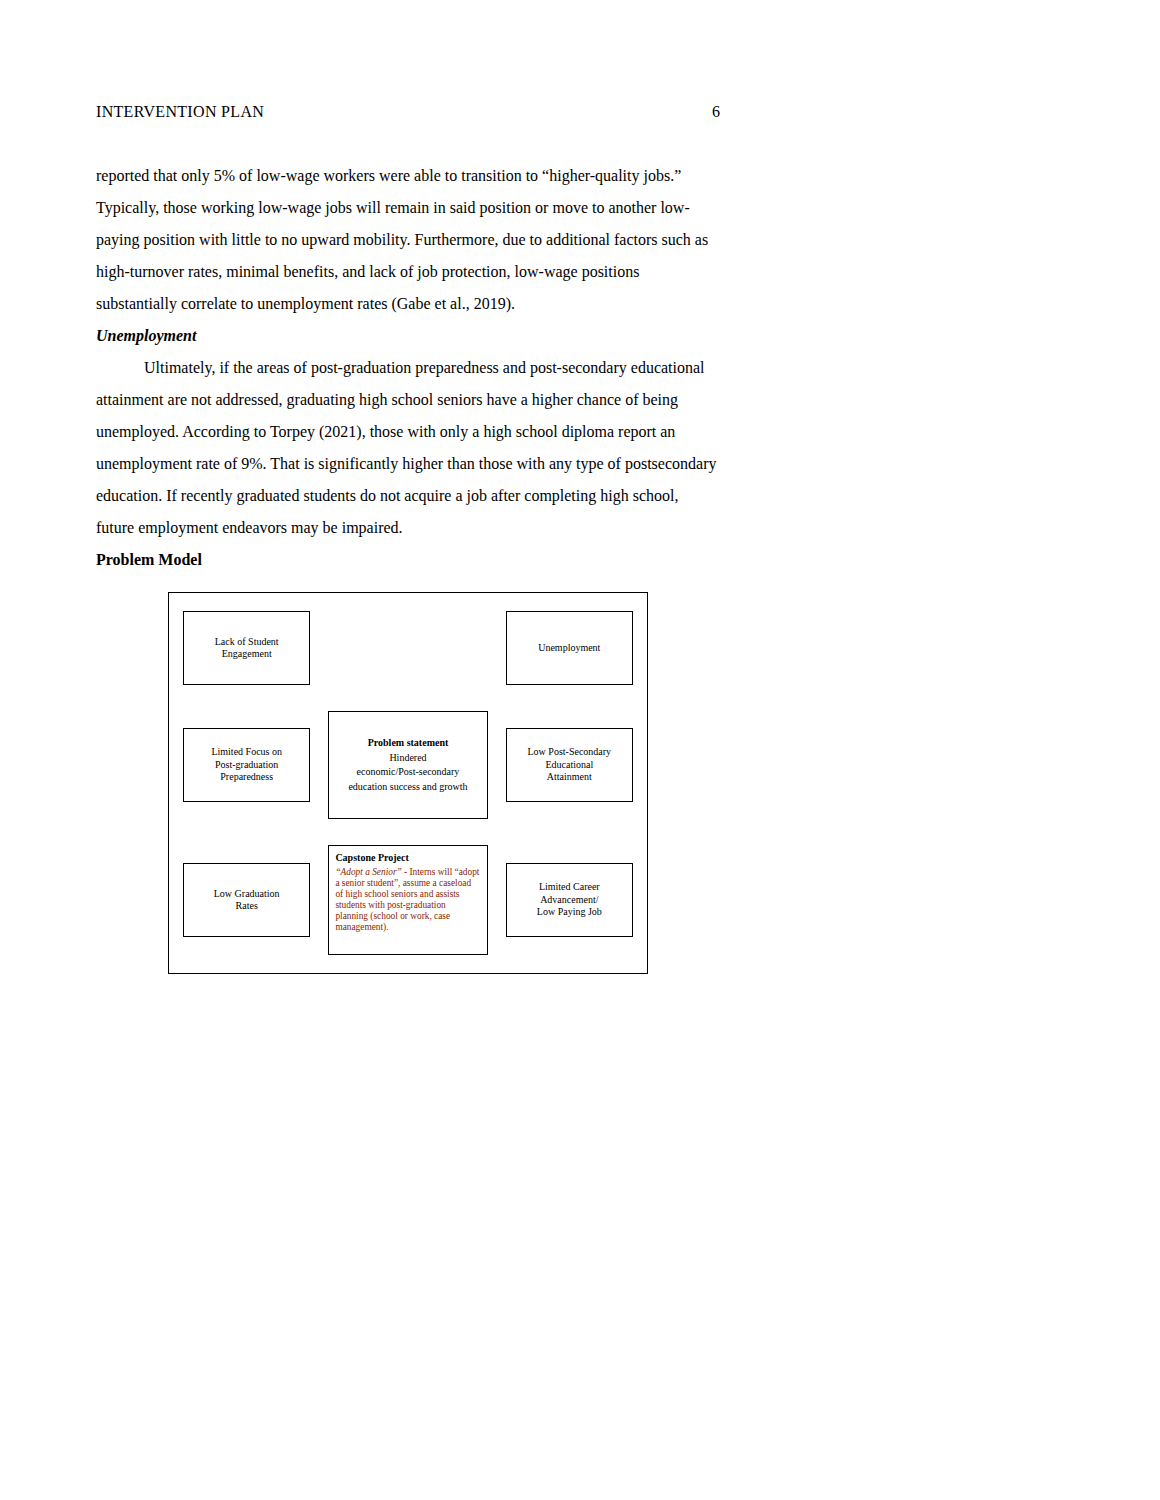Intervention Plan 6
reported that only 5% of low-wage workers were able to transition to “higher-quality jobs.” Typically, those working low-wage jobs will remain in said position or move to another low-paying position with little to no upward mobility. Furthermore, due to additional factors such as high-turnover rates, minimal benefits, and lack of job protection, low-wage positions substantially correlate to unemployment rates (Gabe et al., 2019).
Unemployment
Ultimately, if the areas of post-graduation preparedness and post-secondary educational attainment are not addressed, graduating high school seniors have a higher chance of being unemployed. According to Torpey (2021), those with only a high school diploma report an unemployment rate of 9%. That is significantly higher than those with any type of postsecondary education. If recently graduated students do not acquire a job after completing high school, future employment endeavors may be impaired.
Problem Model
Lack of Student
Engagement
Unemployment
Limited Focus on
Post-graduation
Preparedness
Problem statement Hindered economic/Post-secondary education success and growth
Low Post-Secondary
Educational
Attainment
Low Graduation
Rates
Capstone Project “Adopt a Senior” - Interns will “adopt a senior student”, assume a caseload of high school seniors and assists students with post-graduation planning (school or work, case management).
Limited Career
Advancement/
Low Paying Job